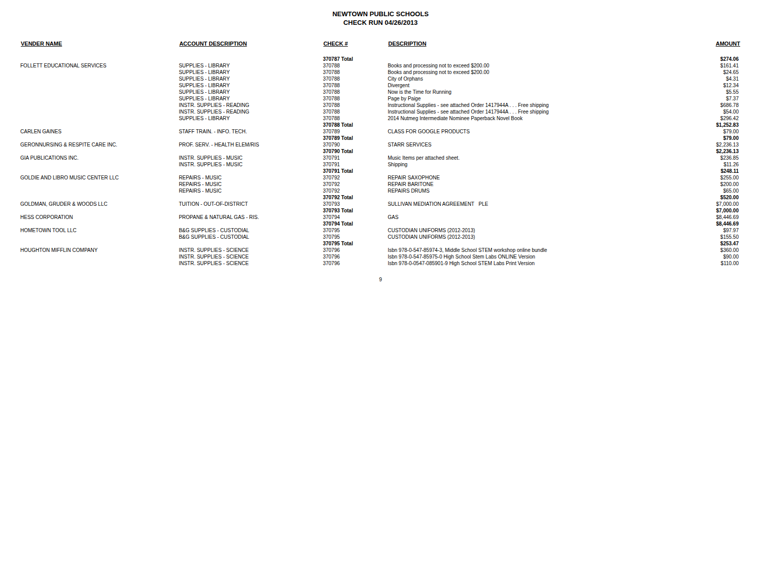NEWTOWN PUBLIC SCHOOLS
CHECK RUN 04/26/2013
| VENDER NAME | ACCOUNT DESCRIPTION | CHECK # | DESCRIPTION | AMOUNT |
| --- | --- | --- | --- | --- |
| | | 370787 Total | | $274.06 |
| FOLLETT EDUCATIONAL SERVICES | SUPPLIES - LIBRARY | 370788 | Books and processing not to exceed $200.00 | $161.41 |
| | SUPPLIES - LIBRARY | 370788 | Books and processing not to exceed $200.00 | $24.65 |
| | SUPPLIES - LIBRARY | 370788 | City of Orphans | $4.31 |
| | SUPPLIES - LIBRARY | 370788 | Divergent | $12.34 |
| | SUPPLIES - LIBRARY | 370788 | Now is the Time for Running | $5.55 |
| | SUPPLIES - LIBRARY | 370788 | Page by Paige | $7.37 |
| | INSTR. SUPPLIES - READING | 370788 | Instructional Supplies - see attached Order 1417944A . . . Free shipping | $686.78 |
| | INSTR. SUPPLIES - READING | 370788 | Instructional Supplies - see attached Order 1417944A . . . Free shipping | $54.00 |
| | SUPPLIES - LIBRARY | 370788 | 2014 Nutmeg Intermediate Nominee Paperback Novel Book | $296.42 |
| | | 370788 Total | | $1,252.83 |
| CARLEN GAINES | STAFF TRAIN. - INFO. TECH. | 370789 | CLASS FOR GOOGLE PRODUCTS | $79.00 |
| | | 370789 Total | | $79.00 |
| GERONNURSING & RESPITE CARE INC. | PROF. SERV. - HEALTH ELEM/RIS | 370790 | STARR SERVICES | $2,236.13 |
| | | 370790 Total | | $2,236.13 |
| GIA PUBLICATIONS INC. | INSTR. SUPPLIES - MUSIC | 370791 | Music Items per attached sheet. | $236.85 |
| | INSTR. SUPPLIES - MUSIC | 370791 | Shipping | $11.26 |
| | | 370791 Total | | $248.11 |
| GOLDIE AND LIBRO MUSIC CENTER LLC | REPAIRS - MUSIC | 370792 | REPAIR SAXOPHONE | $255.00 |
| | REPAIRS - MUSIC | 370792 | REPAIR BARITONE | $200.00 |
| | REPAIRS - MUSIC | 370792 | REPAIRS DRUMS | $65.00 |
| | | 370792 Total | | $520.00 |
| GOLDMAN, GRUDER & WOODS LLC | TUITION - OUT-OF-DISTRICT | 370793 | SULLIVAN MEDIATION AGREEMENT PLE | $7,000.00 |
| | | 370793 Total | | $7,000.00 |
| HESS CORPORATION | PROPANE & NATURAL GAS - RIS. | 370794 | GAS | $8,446.69 |
| | | 370794 Total | | $8,446.69 |
| HOMETOWN TOOL LLC | B&G SUPPLIES - CUSTODIAL | 370795 | CUSTODIAN UNIFORMS (2012-2013) | $97.97 |
| | B&G SUPPLIES - CUSTODIAL | 370795 | CUSTODIAN UNIFORMS (2012-2013) | $155.50 |
| | | 370795 Total | | $253.47 |
| HOUGHTON MIFFLIN COMPANY | INSTR. SUPPLIES - SCIENCE | 370796 | Isbn 978-0-547-85974-3, Middle School STEM workshop online bundle | $360.00 |
| | INSTR. SUPPLIES - SCIENCE | 370796 | Isbn 978-0-547-85975-0 High School Stem Labs ONLINE Version | $90.00 |
| | INSTR. SUPPLIES - SCIENCE | 370796 | Isbn 978-0-0547-085901-9 High School STEM Labs Print Version | $110.00 |
9